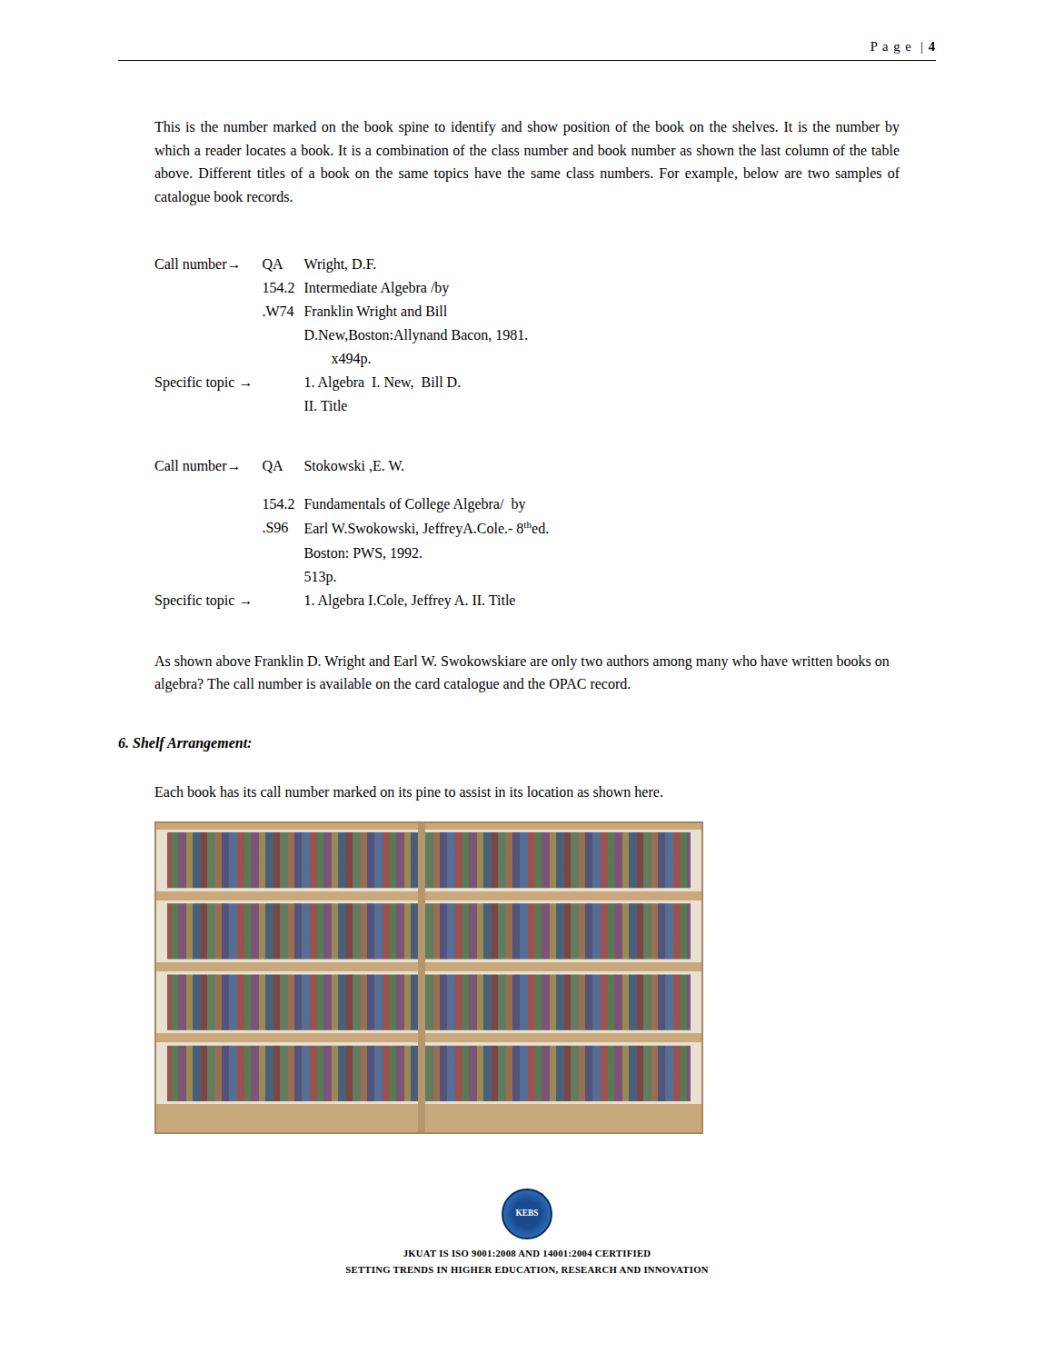P a g e | 4
This is the number marked on the book spine to identify and show position of the book on the shelves. It is the number by which a reader locates a book. It is a combination of the class number and book number as shown the last column of the table above. Different titles of a book on the same topics have the same class numbers. For example, below are two samples of catalogue book records.
| Call number → | QA | Wright, D.F. |
| | 154.2 | Intermediate Algebra /by |
| | .W74 | Franklin Wright and Bill |
| | | D.New,Boston:Allynand Bacon, 1981. |
| | | x494p. |
| Specific topic → | | 1. Algebra I. New, Bill D. |
| | | II. Title |
| Call number → | QA | Stokowski ,E. W. |
| | 154.2 | Fundamentals of College Algebra/ by |
| | .S96 | Earl W.Swokowski, JeffreyA.Cole.- 8 th ed. |
| | | Boston: PWS, 1992. |
| | | 513p. |
| Specific topic → | | 1. Algebra I.Cole, Jeffrey A. II. Title |
As shown above Franklin D. Wright and Earl W. Swokowskiare are only two authors among many who have written books on algebra? The call number is available on the card catalogue and the OPAC record.
6. Shelf Arrangement:
Each book has its call number marked on its pine to assist in its location as shown here.
KEBS
JKUAT IS ISO 9001:2008 AND 14001:2004 CERTIFIED
SETTING TRENDS IN HIGHER EDUCATION, RESEARCH AND INNOVATION